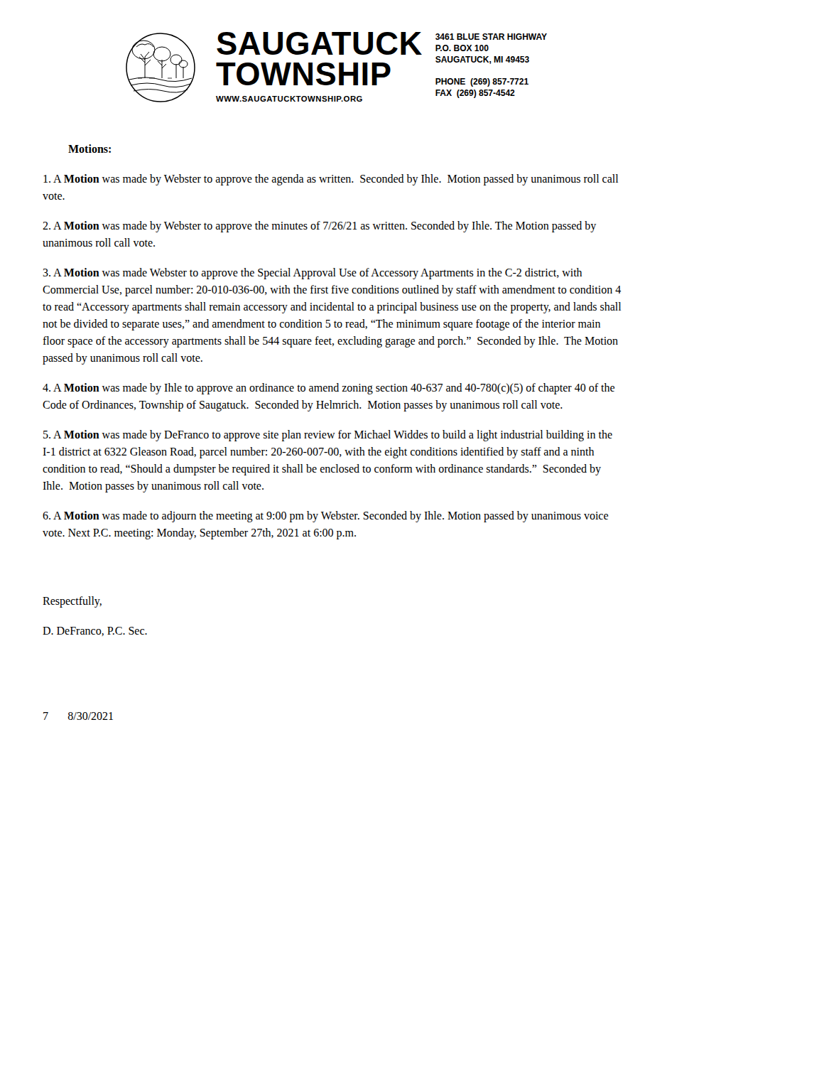SAUGATUCK TOWNSHIP WWW.SAUGATUCKTOWNSHIP.ORG
3461 BLUE STAR HIGHWAY
P.O. BOX 100
SAUGATUCK, MI 49453
PHONE (269) 857-7721
FAX (269) 857-4542
Motions:
1. A Motion was made by Webster to approve the agenda as written. Seconded by Ihle. Motion passed by unanimous roll call vote.
2. A Motion was made by Webster to approve the minutes of 7/26/21 as written. Seconded by Ihle. The Motion passed by unanimous roll call vote.
3. A Motion was made Webster to approve the Special Approval Use of Accessory Apartments in the C-2 district, with Commercial Use, parcel number: 20-010-036-00, with the first five conditions outlined by staff with amendment to condition 4 to read “Accessory apartments shall remain accessory and incidental to a principal business use on the property, and lands shall not be divided to separate uses,” and amendment to condition 5 to read, “The minimum square footage of the interior main floor space of the accessory apartments shall be 544 square feet, excluding garage and porch.” Seconded by Ihle. The Motion passed by unanimous roll call vote.
4. A Motion was made by Ihle to approve an ordinance to amend zoning section 40-637 and 40-780(c)(5) of chapter 40 of the Code of Ordinances, Township of Saugatuck. Seconded by Helmrich. Motion passes by unanimous roll call vote.
5. A Motion was made by DeFranco to approve site plan review for Michael Widdes to build a light industrial building in the I-1 district at 6322 Gleason Road, parcel number: 20-260-007-00, with the eight conditions identified by staff and a ninth condition to read, “Should a dumpster be required it shall be enclosed to conform with ordinance standards.” Seconded by Ihle. Motion passes by unanimous roll call vote.
6. A Motion was made to adjourn the meeting at 9:00 pm by Webster. Seconded by Ihle. Motion passed by unanimous voice vote. Next P.C. meeting: Monday, September 27th, 2021 at 6:00 p.m.
Respectfully,
D. DeFranco, P.C. Sec.
78/30/2021